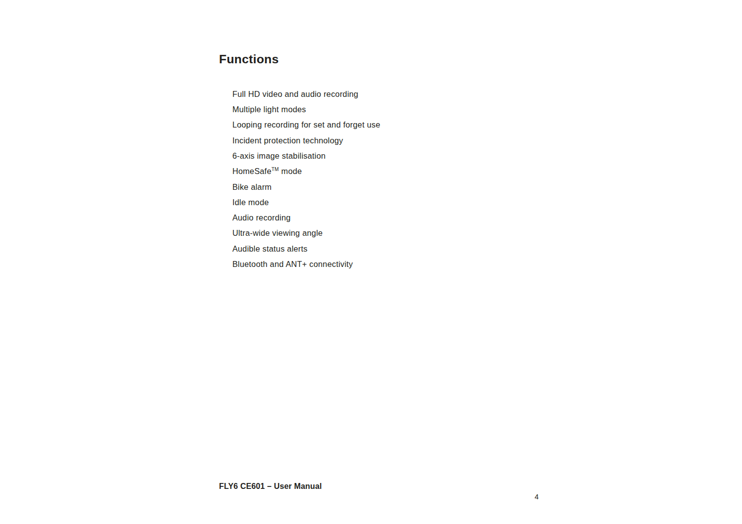Functions
Full HD video and audio recording
Multiple light modes
Looping recording for set and forget use
Incident protection technology
6-axis image stabilisation
HomeSafeTM mode
Bike alarm
Idle mode
Audio recording
Ultra-wide viewing angle
Audible status alerts
Bluetooth and ANT+ connectivity
FLY6 CE601 – User Manual
4